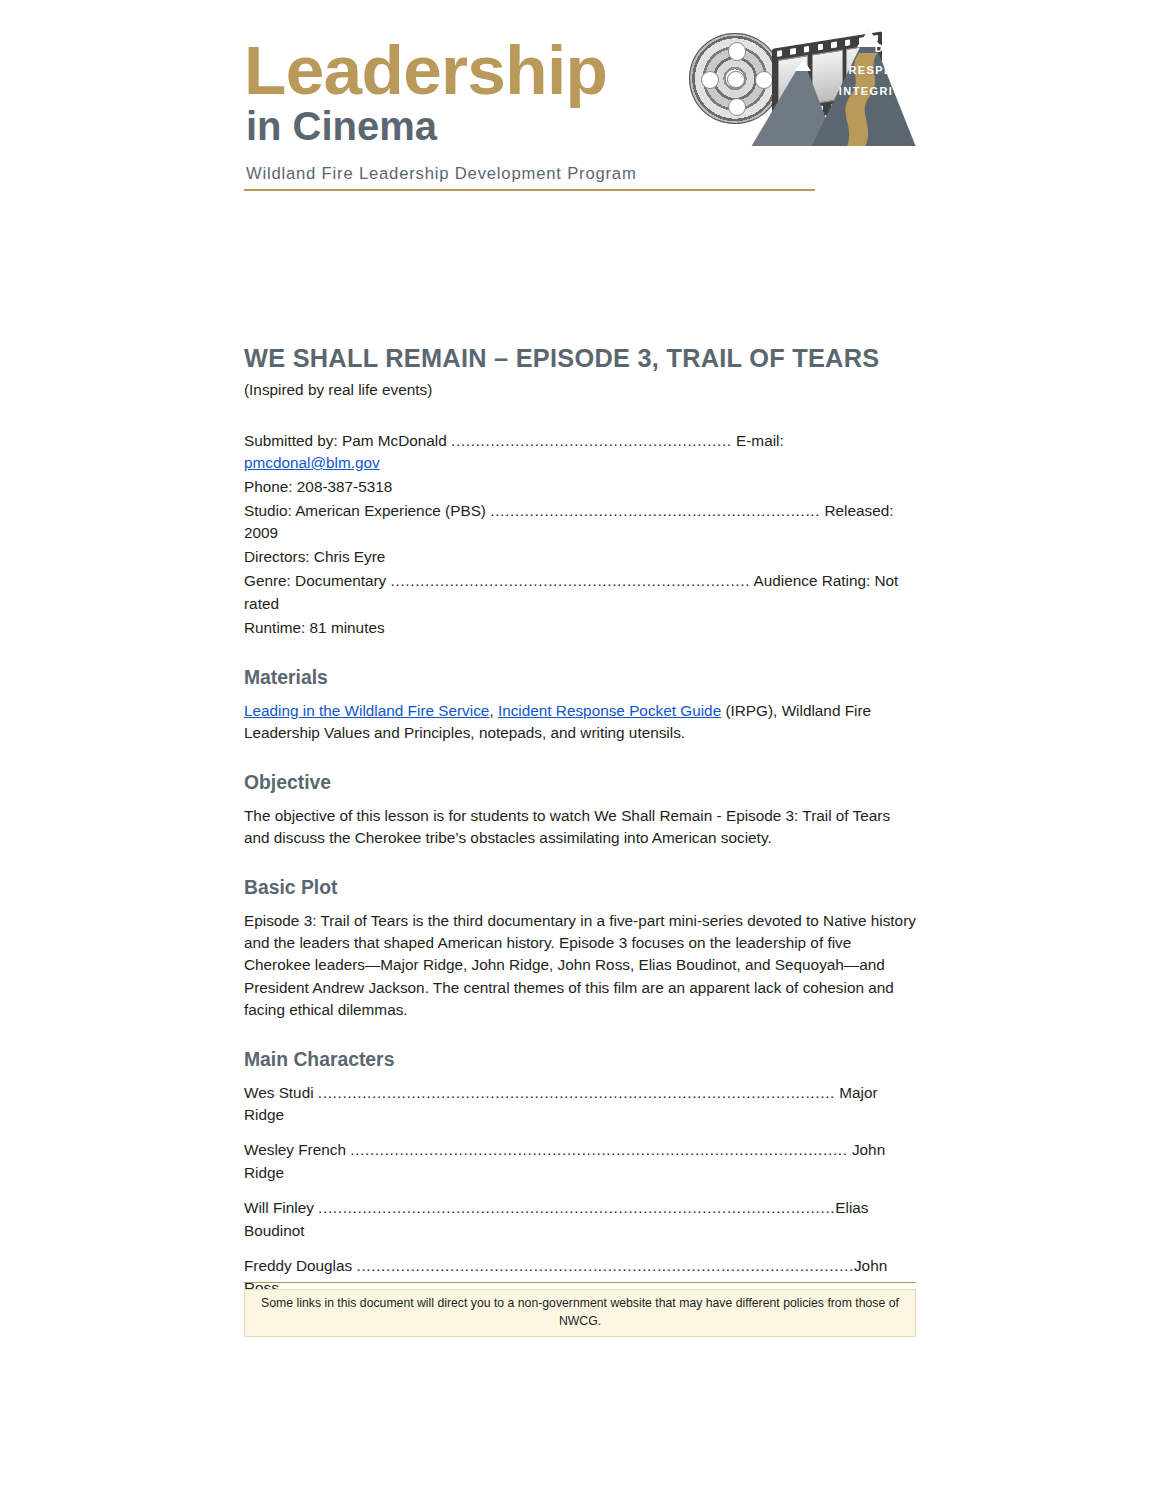Leadership
in Cinema
Wildland Fire Leadership Development Program
DUTY
RESPECT
INTEGRITY
WE SHALL REMAIN – EPISODE 3, TRAIL OF TEARS
(Inspired by real life events)
Submitted by: Pam McDonald ......................................................... E-mail: pmcdonal@blm.gov
Phone: 208-387-5318
Studio: American Experience (PBS) ................................................................... Released: 2009
Directors: Chris Eyre
Genre: Documentary ......................................................................... Audience Rating: Not rated
Runtime: 81 minutes
Materials
Leading in the Wildland Fire Service, Incident Response Pocket Guide (IRPG), Wildland Fire Leadership Values and Principles, notepads, and writing utensils.
Objective
The objective of this lesson is for students to watch We Shall Remain - Episode 3: Trail of Tears and discuss the Cherokee tribe’s obstacles assimilating into American society.
Basic Plot
Episode 3: Trail of Tears is the third documentary in a five-part mini-series devoted to Native history and the leaders that shaped American history. Episode 3 focuses on the leadership of five Cherokee leaders—Major Ridge, John Ridge, John Ross, Elias Boudinot, and Sequoyah—and President Andrew Jackson. The central themes of this film are an apparent lack of cohesion and facing ethical dilemmas.
Main Characters
Wes Studi ......................................................................................................... Major Ridge
Wesley French ..................................................................................................... John Ridge
Will Finley ......................................................................................................... Elias Boudinot
Freddy Douglas ..................................................................................................... John Ross
Some links in this document will direct you to a non-government website that may have different policies from those of NWCG.